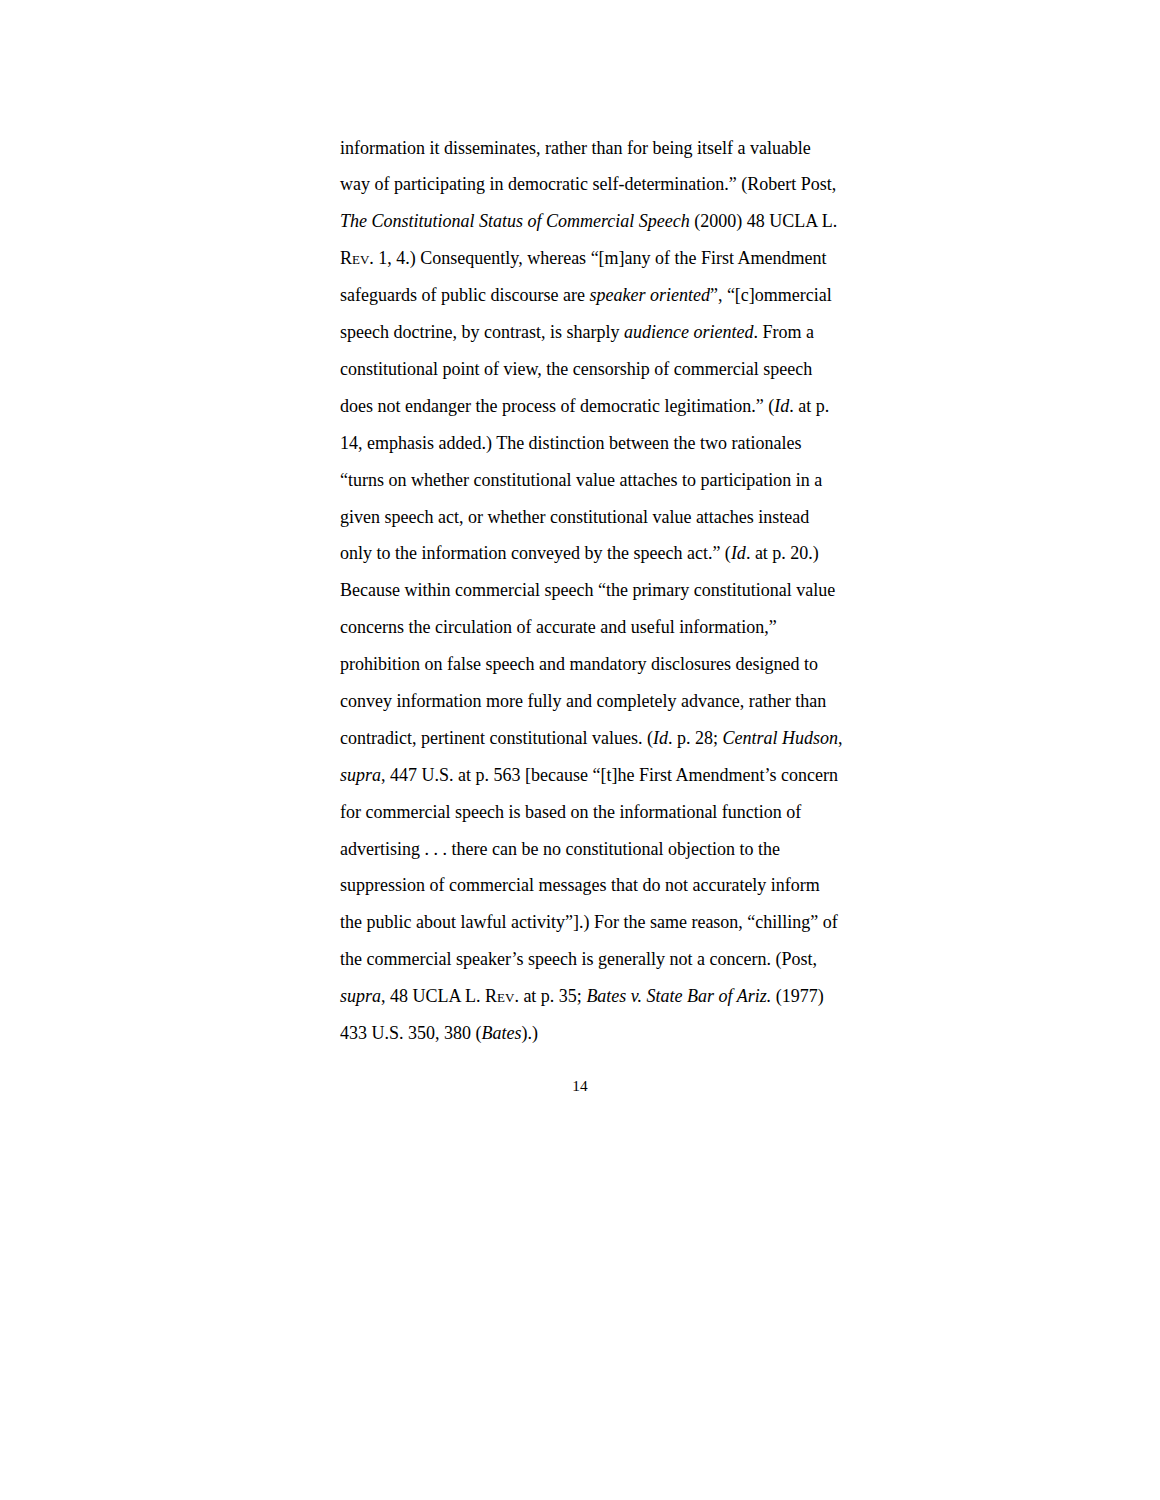information it disseminates, rather than for being itself a valuable way of participating in democratic self-determination.” (Robert Post, The Constitutional Status of Commercial Speech (2000) 48 UCLA L. Rev. 1, 4.) Consequently, whereas “[m]any of the First Amendment safeguards of public discourse are speaker oriented”, “[c]ommercial speech doctrine, by contrast, is sharply audience oriented. From a constitutional point of view, the censorship of commercial speech does not endanger the process of democratic legitimation.” (Id. at p. 14, emphasis added.) The distinction between the two rationales “turns on whether constitutional value attaches to participation in a given speech act, or whether constitutional value attaches instead only to the information conveyed by the speech act.” (Id. at p. 20.) Because within commercial speech “the primary constitutional value concerns the circulation of accurate and useful information,” prohibition on false speech and mandatory disclosures designed to convey information more fully and completely advance, rather than contradict, pertinent constitutional values. (Id. p. 28; Central Hudson, supra, 447 U.S. at p. 563 [because “[t]he First Amendment’s concern for commercial speech is based on the informational function of advertising . . . there can be no constitutional objection to the suppression of commercial messages that do not accurately inform the public about lawful activity”].) For the same reason, “chilling” of the commercial speaker’s speech is generally not a concern. (Post, supra, 48 UCLA L. Rev. at p. 35; Bates v. State Bar of Ariz. (1977) 433 U.S. 350, 380 (Bates).)
14